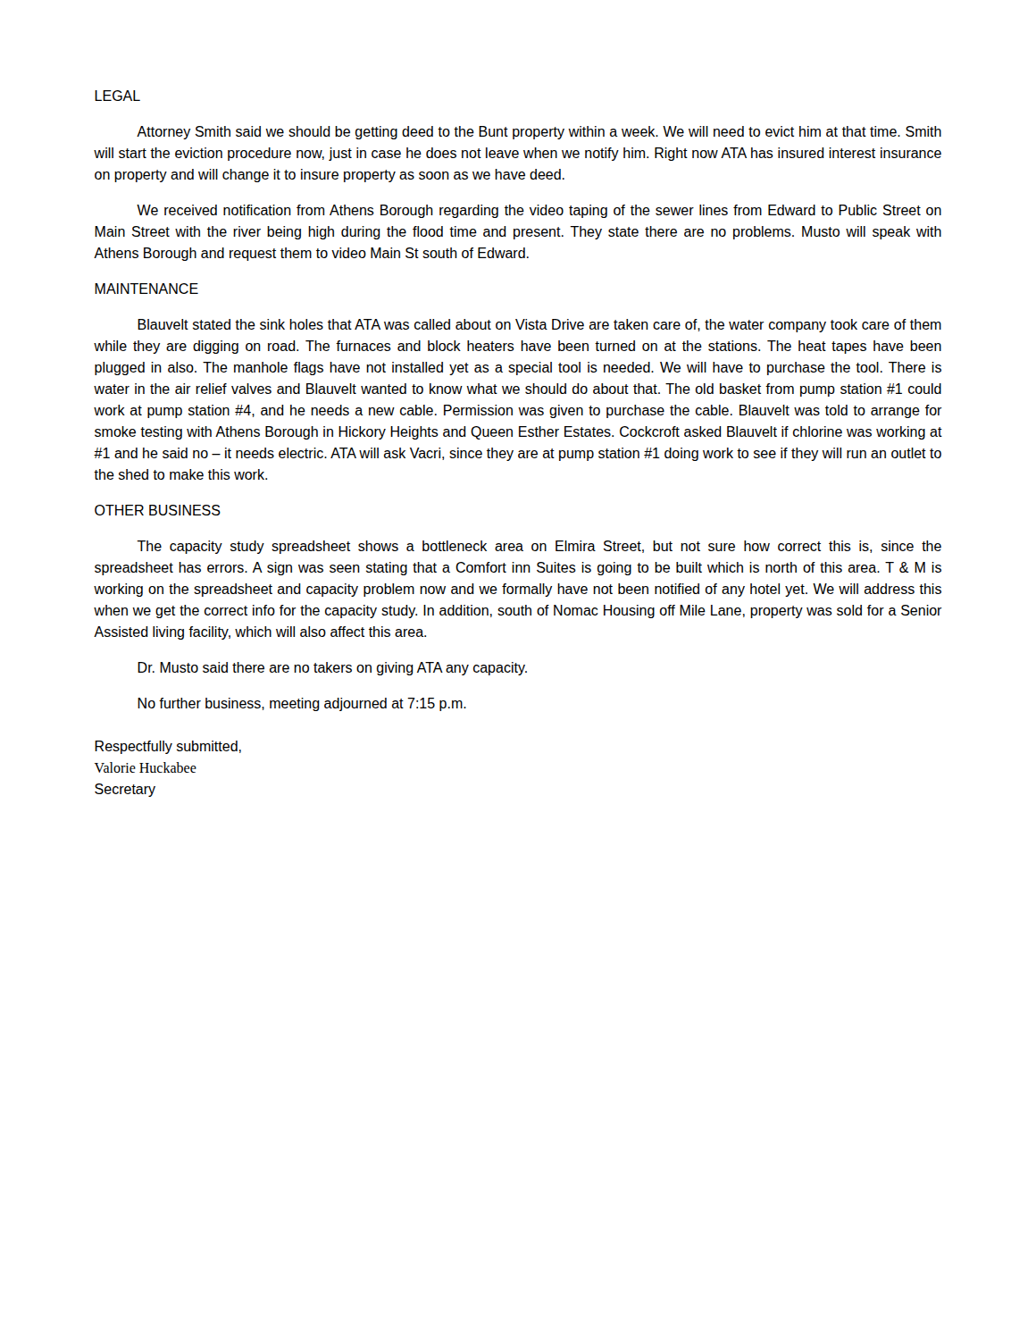LEGAL
Attorney Smith said we should be getting deed to the Bunt property within a week. We will need to evict him at that time. Smith will start the eviction procedure now, just in case he does not leave when we notify him. Right now ATA has insured interest insurance on property and will change it to insure property as soon as we have deed.
We received notification from Athens Borough regarding the video taping of the sewer lines from Edward to Public Street on Main Street with the river being high during the flood time and present. They state there are no problems. Musto will speak with Athens Borough and request them to video Main St south of Edward.
MAINTENANCE
Blauvelt stated the sink holes that ATA was called about on Vista Drive are taken care of, the water company took care of them while they are digging on road. The furnaces and block heaters have been turned on at the stations. The heat tapes have been plugged in also. The manhole flags have not installed yet as a special tool is needed. We will have to purchase the tool. There is water in the air relief valves and Blauvelt wanted to know what we should do about that. The old basket from pump station #1 could work at pump station #4, and he needs a new cable. Permission was given to purchase the cable. Blauvelt was told to arrange for smoke testing with Athens Borough in Hickory Heights and Queen Esther Estates. Cockcroft asked Blauvelt if chlorine was working at #1 and he said no – it needs electric. ATA will ask Vacri, since they are at pump station #1 doing work to see if they will run an outlet to the shed to make this work.
OTHER BUSINESS
The capacity study spreadsheet shows a bottleneck area on Elmira Street, but not sure how correct this is, since the spreadsheet has errors. A sign was seen stating that a Comfort inn Suites is going to be built which is north of this area. T & M is working on the spreadsheet and capacity problem now and we formally have not been notified of any hotel yet. We will address this when we get the correct info for the capacity study. In addition, south of Nomac Housing off Mile Lane, property was sold for a Senior Assisted living facility, which will also affect this area.
Dr. Musto said there are no takers on giving ATA any capacity.
No further business, meeting adjourned at 7:15 p.m.
Respectfully submitted,
Valorie Huckabee
Secretary